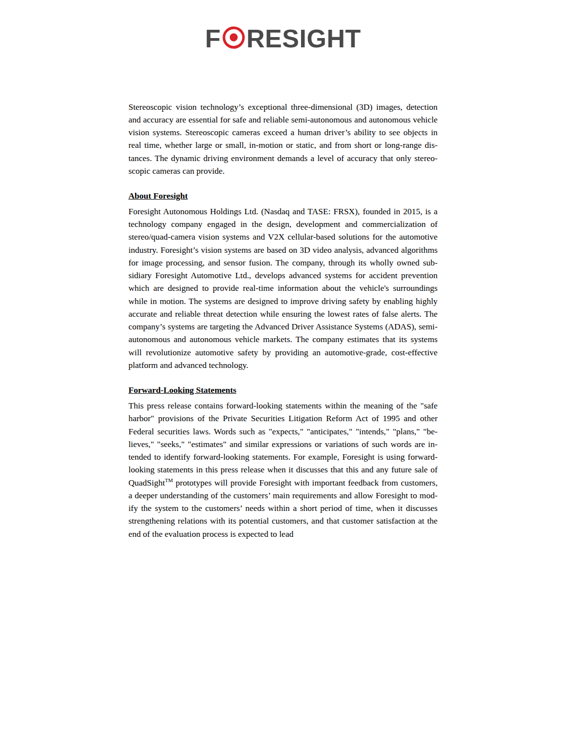F⦿RESIGHT
Stereoscopic vision technology’s exceptional three-dimensional (3D) images, detection and accuracy are essential for safe and reliable semi-autonomous and autonomous vehicle vision systems. Stereoscopic cameras exceed a human driver’s ability to see objects in real time, whether large or small, in-motion or static, and from short or long-range distances. The dynamic driving environment demands a level of accuracy that only stereoscopic cameras can provide.
About Foresight
Foresight Autonomous Holdings Ltd. (Nasdaq and TASE: FRSX), founded in 2015, is a technology company engaged in the design, development and commercialization of stereo/quad-camera vision systems and V2X cellular-based solutions for the automotive industry. Foresight’s vision systems are based on 3D video analysis, advanced algorithms for image processing, and sensor fusion. The company, through its wholly owned subsidiary Foresight Automotive Ltd., develops advanced systems for accident prevention which are designed to provide real-time information about the vehicle's surroundings while in motion. The systems are designed to improve driving safety by enabling highly accurate and reliable threat detection while ensuring the lowest rates of false alerts. The company’s systems are targeting the Advanced Driver Assistance Systems (ADAS), semi-autonomous and autonomous vehicle markets. The company estimates that its systems will revolutionize automotive safety by providing an automotive-grade, cost-effective platform and advanced technology.
Forward-Looking Statements
This press release contains forward-looking statements within the meaning of the "safe harbor" provisions of the Private Securities Litigation Reform Act of 1995 and other Federal securities laws. Words such as "expects," "anticipates," "intends," "plans," "believes," "seeks," "estimates" and similar expressions or variations of such words are intended to identify forward-looking statements. For example, Foresight is using forward-looking statements in this press release when it discusses that this and any future sale of QuadSightTM prototypes will provide Foresight with important feedback from customers, a deeper understanding of the customers’ main requirements and allow Foresight to modify the system to the customers’ needs within a short period of time, when it discusses strengthening relations with its potential customers, and that customer satisfaction at the end of the evaluation process is expected to lead